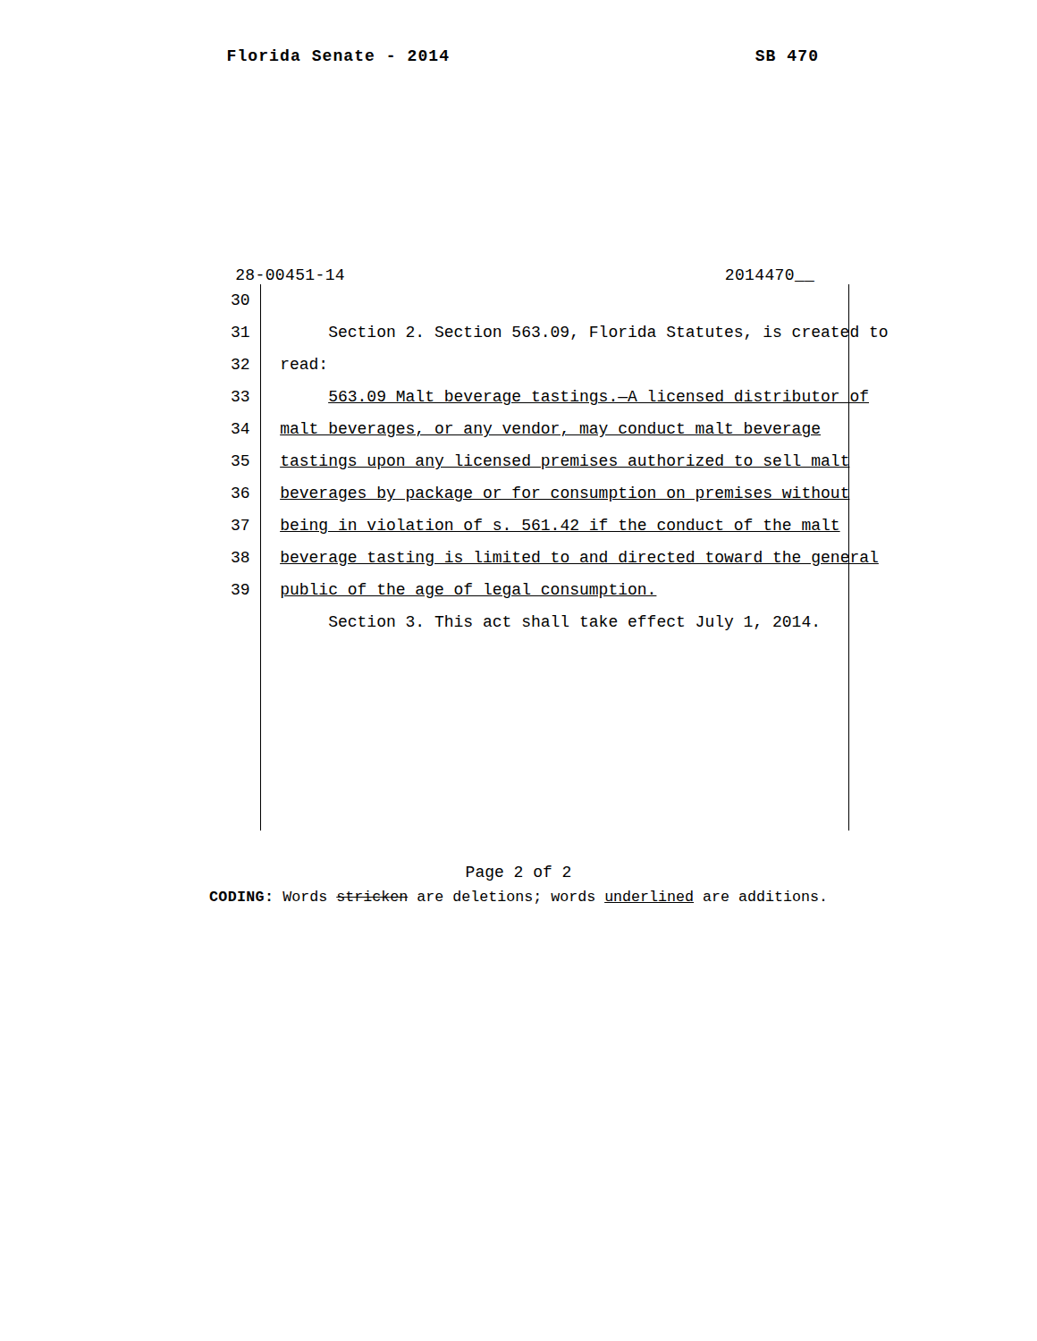Florida Senate - 2014 SB 470
28-00451-14 2014470__
30
31
32
33
34
35
36
37
38
39
Section 2. Section 563.09, Florida Statutes, is created to read: 563.09 Malt beverage tastings.—A licensed distributor of malt beverages, or any vendor, may conduct malt beverage tastings upon any licensed premises authorized to sell malt beverages by package or for consumption on premises without being in violation of s. 561.42 if the conduct of the malt beverage tasting is limited to and directed toward the general public of the age of legal consumption. Section 3. This act shall take effect July 1, 2014.
Page 2 of 2
CODING: Words stricken are deletions; words underlined are additions.